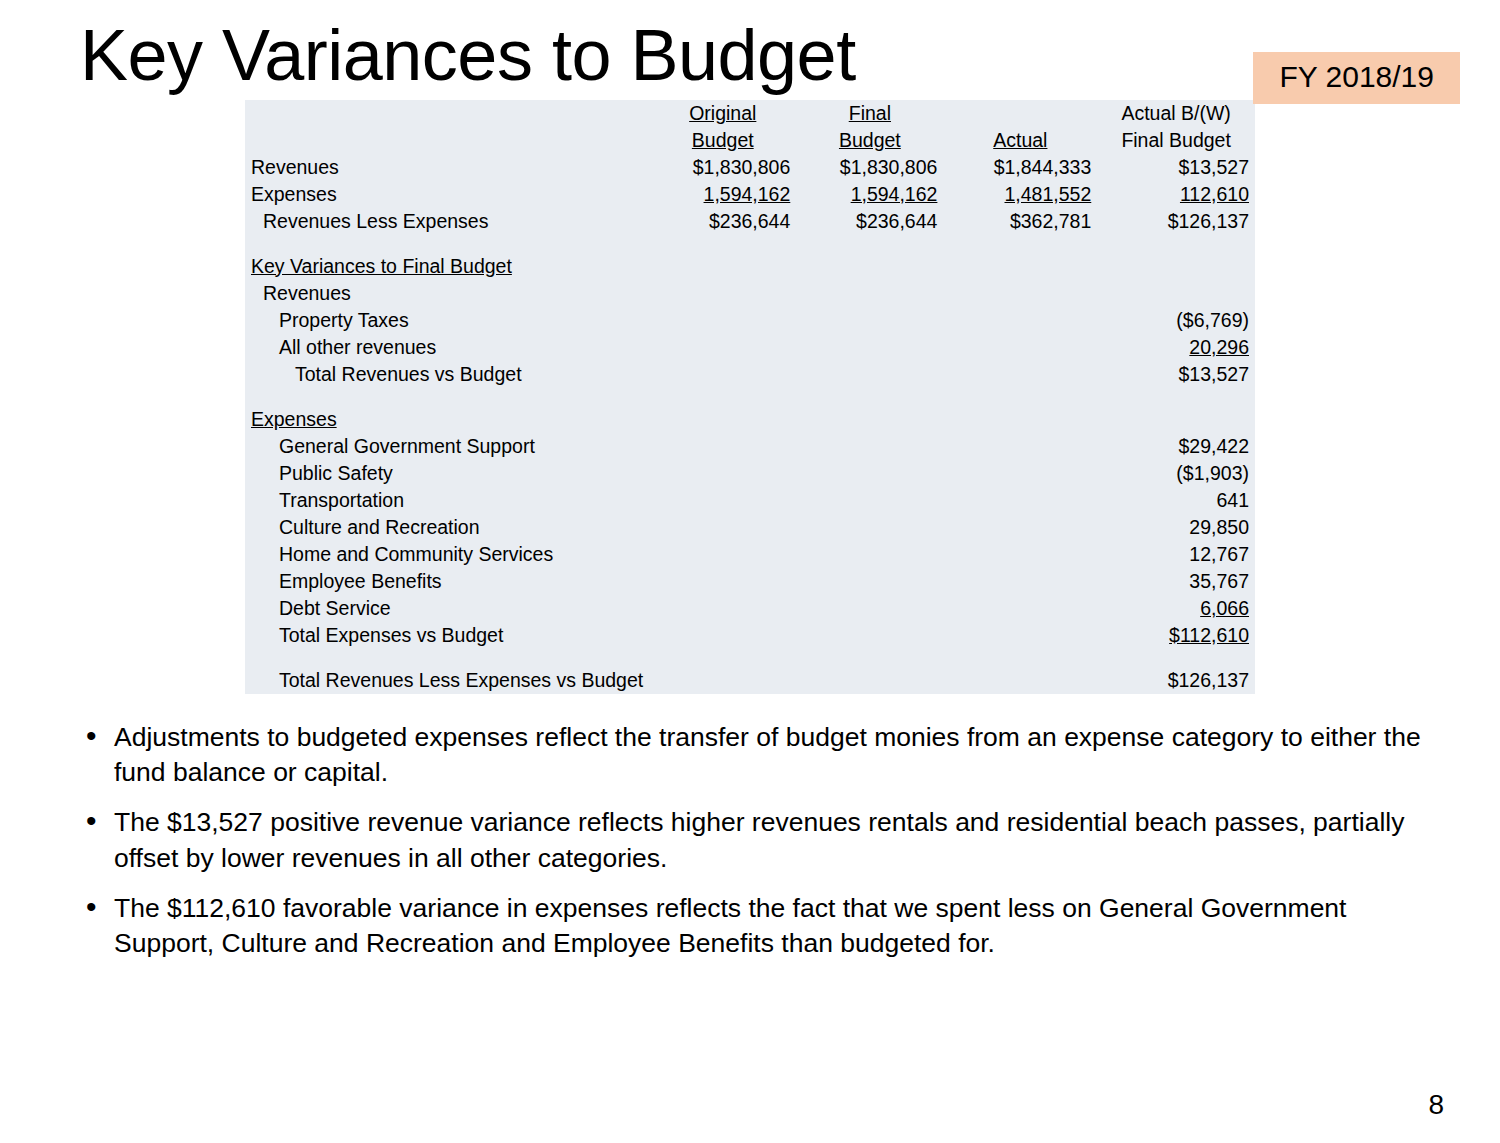Key Variances to Budget
FY 2018/19
| | Original | Final | | Actual B/(W) |
| | Budget | Budget | Actual | Final Budget |
| Revenues | $1,830,806 | $1,830,806 | $1,844,333 | $13,527 |
| Expenses | 1,594,162 | 1,594,162 | 1,481,552 | 112,610 |
| Revenues Less Expenses | $236,644 | $236,644 | $362,781 | $126,137 |
| Key Variances to Final Budget | | | | |
| Revenues | | | | |
| Property Taxes | | | | ($6,769) |
| All other revenues | | | | 20,296 |
| Total Revenues vs Budget | | | | $13,527 |
| Expenses | | | | |
| General Government Support | | | | $29,422 |
| Public Safety | | | | ($1,903) |
| Transportation | | | | 641 |
| Culture and Recreation | | | | 29,850 |
| Home and Community Services | | | | 12,767 |
| Employee Benefits | | | | 35,767 |
| Debt Service | | | | 6,066 |
| Total Expenses vs Budget | | | | $112,610 |
| Total Revenues Less Expenses vs Budget | | | | $126,137 |
Adjustments to budgeted expenses reflect the transfer of budget monies from an expense category to either the fund balance or capital.
The $13,527 positive revenue variance reflects higher revenues rentals and residential beach passes, partially offset by lower revenues in all other categories.
The $112,610 favorable variance in expenses reflects the fact that we spent less on General Government Support, Culture and Recreation and Employee Benefits than budgeted for.
8